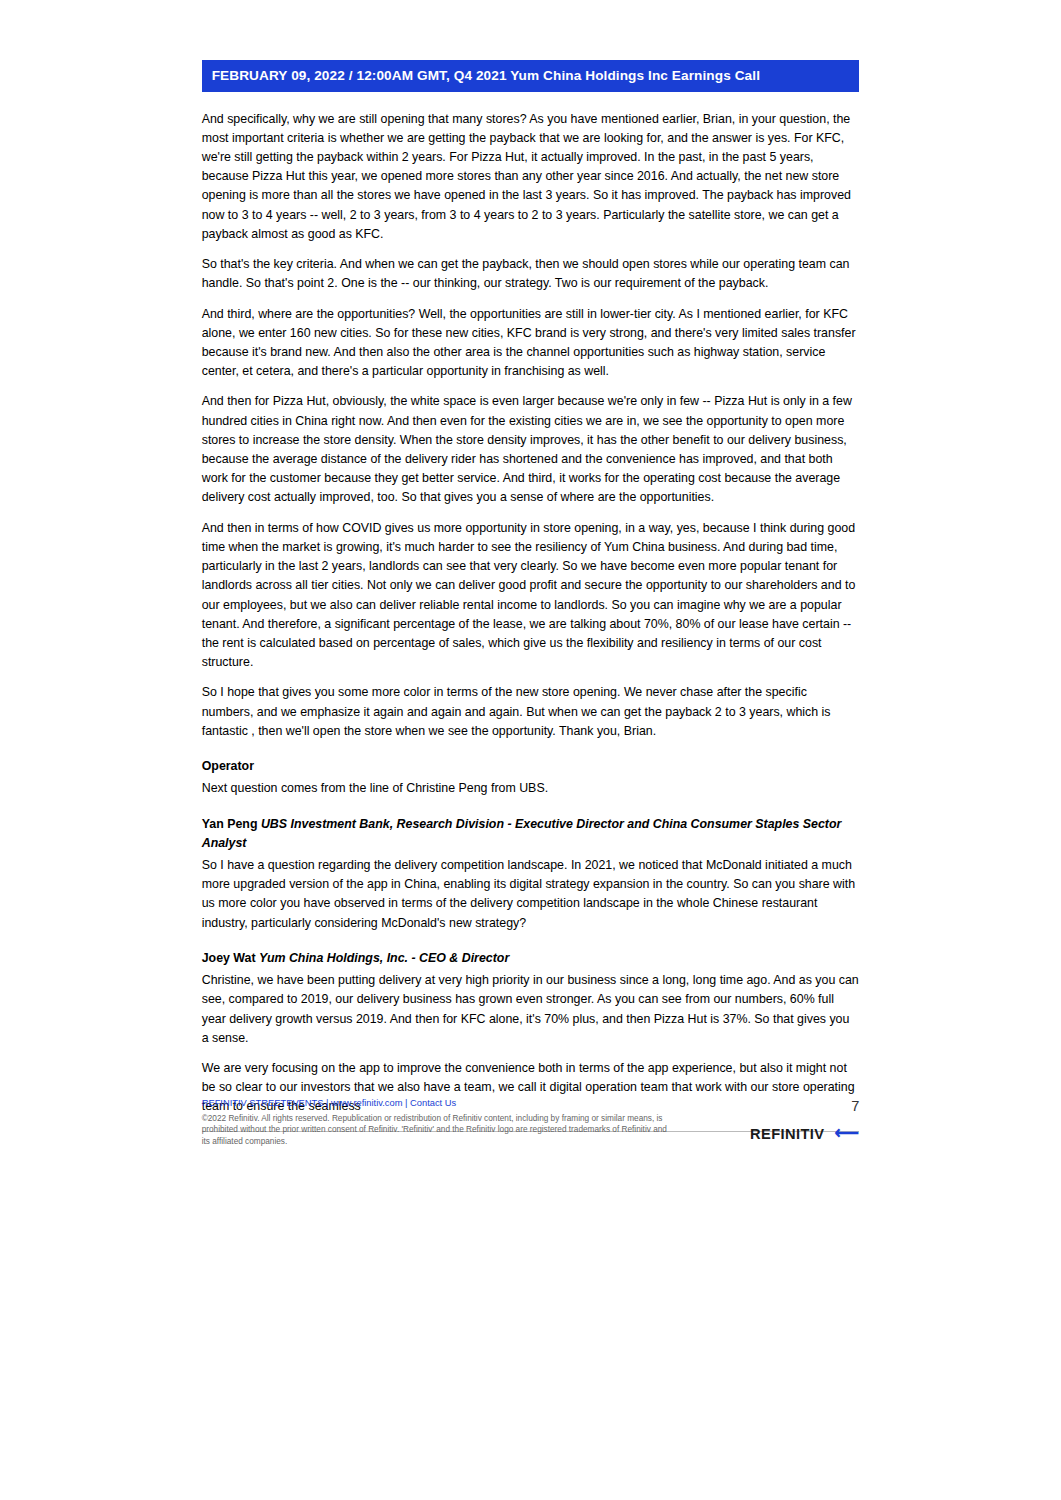FEBRUARY 09, 2022 / 12:00AM GMT, Q4 2021 Yum China Holdings Inc Earnings Call
And specifically, why we are still opening that many stores? As you have mentioned earlier, Brian, in your question, the most important criteria is whether we are getting the payback that we are looking for, and the answer is yes. For KFC, we're still getting the payback within 2 years. For Pizza Hut, it actually improved. In the past, in the past 5 years, because Pizza Hut this year, we opened more stores than any other year since 2016. And actually, the net new store opening is more than all the stores we have opened in the last 3 years. So it has improved. The payback has improved now to 3 to 4 years -- well, 2 to 3 years, from 3 to 4 years to 2 to 3 years. Particularly the satellite store, we can get a payback almost as good as KFC.
So that's the key criteria. And when we can get the payback, then we should open stores while our operating team can handle. So that's point 2. One is the -- our thinking, our strategy. Two is our requirement of the payback.
And third, where are the opportunities? Well, the opportunities are still in lower-tier city. As I mentioned earlier, for KFC alone, we enter 160 new cities. So for these new cities, KFC brand is very strong, and there's very limited sales transfer because it's brand new. And then also the other area is the channel opportunities such as highway station, service center, et cetera, and there's a particular opportunity in franchising as well.
And then for Pizza Hut, obviously, the white space is even larger because we're only in few -- Pizza Hut is only in a few hundred cities in China right now. And then even for the existing cities we are in, we see the opportunity to open more stores to increase the store density. When the store density improves, it has the other benefit to our delivery business, because the average distance of the delivery rider has shortened and the convenience has improved, and that both work for the customer because they get better service. And third, it works for the operating cost because the average delivery cost actually improved, too. So that gives you a sense of where are the opportunities.
And then in terms of how COVID gives us more opportunity in store opening, in a way, yes, because I think during good time when the market is growing, it's much harder to see the resiliency of Yum China business. And during bad time, particularly in the last 2 years, landlords can see that very clearly. So we have become even more popular tenant for landlords across all tier cities. Not only we can deliver good profit and secure the opportunity to our shareholders and to our employees, but we also can deliver reliable rental income to landlords. So you can imagine why we are a popular tenant. And therefore, a significant percentage of the lease, we are talking about 70%, 80% of our lease have certain -- the rent is calculated based on percentage of sales, which give us the flexibility and resiliency in terms of our cost structure.
So I hope that gives you some more color in terms of the new store opening. We never chase after the specific numbers, and we emphasize it again and again and again. But when we can get the payback 2 to 3 years, which is fantastic , then we'll open the store when we see the opportunity. Thank you, Brian.
Operator
Next question comes from the line of Christine Peng from UBS.
Yan Peng UBS Investment Bank, Research Division - Executive Director and China Consumer Staples Sector Analyst
So I have a question regarding the delivery competition landscape. In 2021, we noticed that McDonald initiated a much more upgraded version of the app in China, enabling its digital strategy expansion in the country. So can you share with us more color you have observed in terms of the delivery competition landscape in the whole Chinese restaurant industry, particularly considering McDonald's new strategy?
Joey Wat Yum China Holdings, Inc. - CEO & Director
Christine, we have been putting delivery at very high priority in our business since a long, long time ago. And as you can see, compared to 2019, our delivery business has grown even stronger. As you can see from our numbers, 60% full year delivery growth versus 2019. And then for KFC alone, it's 70% plus, and then Pizza Hut is 37%. So that gives you a sense.
We are very focusing on the app to improve the convenience both in terms of the app experience, but also it might not be so clear to our investors that we also have a team, we call it digital operation team that work with our store operating team to ensure the seamless
REFINITIV STREETEVENTS | www.refinitiv.com | Contact Us
©2022 Refinitiv. All rights reserved. Republication or redistribution of Refinitiv content, including by framing or similar means, is prohibited without the prior written consent of Refinitiv. 'Refinitiv' and the Refinitiv logo are registered trademarks of Refinitiv and its affiliated companies.
7
REFINITIV ⟶